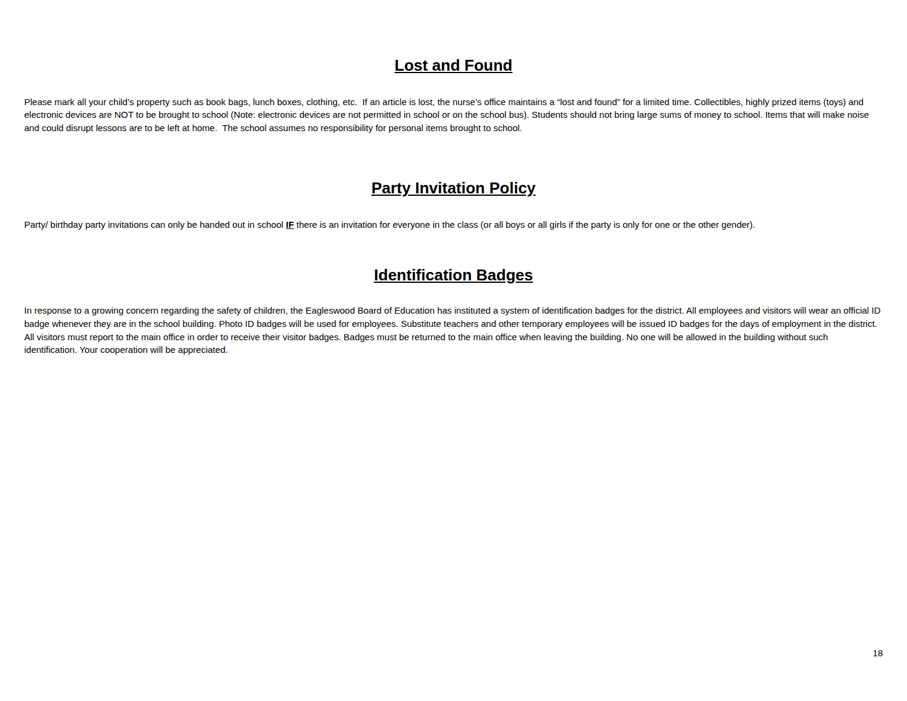Lost and Found
Please mark all your child’s property such as book bags, lunch boxes, clothing, etc. If an article is lost, the nurse’s office maintains a “lost and found” for a limited time. Collectibles, highly prized items (toys) and electronic devices are NOT to be brought to school (Note: electronic devices are not permitted in school or on the school bus). Students should not bring large sums of money to school. Items that will make noise and could disrupt lessons are to be left at home. The school assumes no responsibility for personal items brought to school.
Party Invitation Policy
Party/ birthday party invitations can only be handed out in school IF there is an invitation for everyone in the class (or all boys or all girls if the party is only for one or the other gender).
Identification Badges
In response to a growing concern regarding the safety of children, the Eagleswood Board of Education has instituted a system of identification badges for the district. All employees and visitors will wear an official ID badge whenever they are in the school building. Photo ID badges will be used for employees. Substitute teachers and other temporary employees will be issued ID badges for the days of employment in the district. All visitors must report to the main office in order to receive their visitor badges. Badges must be returned to the main office when leaving the building. No one will be allowed in the building without such identification. Your cooperation will be appreciated.
18